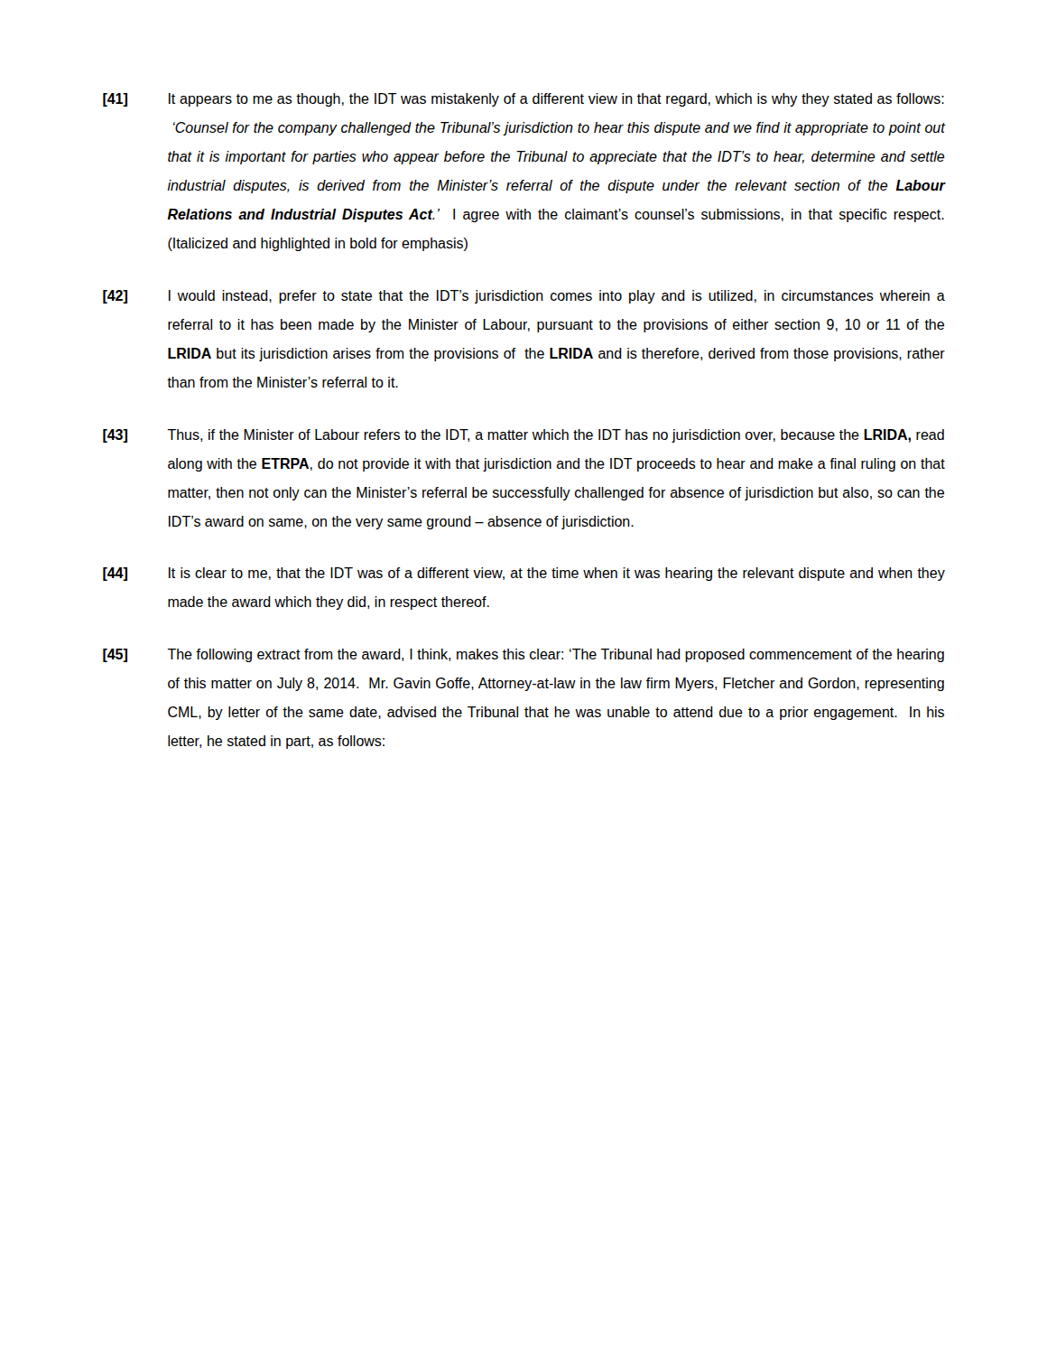[41]
It appears to me as though, the IDT was mistakenly of a different view in that regard, which is why they stated as follows: ‘Counsel for the company challenged the Tribunal’s jurisdiction to hear this dispute and we find it appropriate to point out that it is important for parties who appear before the Tribunal to appreciate that the IDT’s to hear, determine and settle industrial disputes, is derived from the Minister’s referral of the dispute under the relevant section of the Labour Relations and Industrial Disputes Act.’ I agree with the claimant’s counsel’s submissions, in that specific respect. (Italicized and highlighted in bold for emphasis)
[42]
I would instead, prefer to state that the IDT’s jurisdiction comes into play and is utilized, in circumstances wherein a referral to it has been made by the Minister of Labour, pursuant to the provisions of either section 9, 10 or 11 of the LRIDA but its jurisdiction arises from the provisions of the LRIDA and is therefore, derived from those provisions, rather than from the Minister’s referral to it.
[43]
Thus, if the Minister of Labour refers to the IDT, a matter which the IDT has no jurisdiction over, because the LRIDA, read along with the ETRPA, do not provide it with that jurisdiction and the IDT proceeds to hear and make a final ruling on that matter, then not only can the Minister’s referral be successfully challenged for absence of jurisdiction but also, so can the IDT’s award on same, on the very same ground – absence of jurisdiction.
[44]
It is clear to me, that the IDT was of a different view, at the time when it was hearing the relevant dispute and when they made the award which they did, in respect thereof.
[45]
The following extract from the award, I think, makes this clear: ‘The Tribunal had proposed commencement of the hearing of this matter on July 8, 2014. Mr. Gavin Goffe, Attorney-at-law in the law firm Myers, Fletcher and Gordon, representing CML, by letter of the same date, advised the Tribunal that he was unable to attend due to a prior engagement. In his letter, he stated in part, as follows: